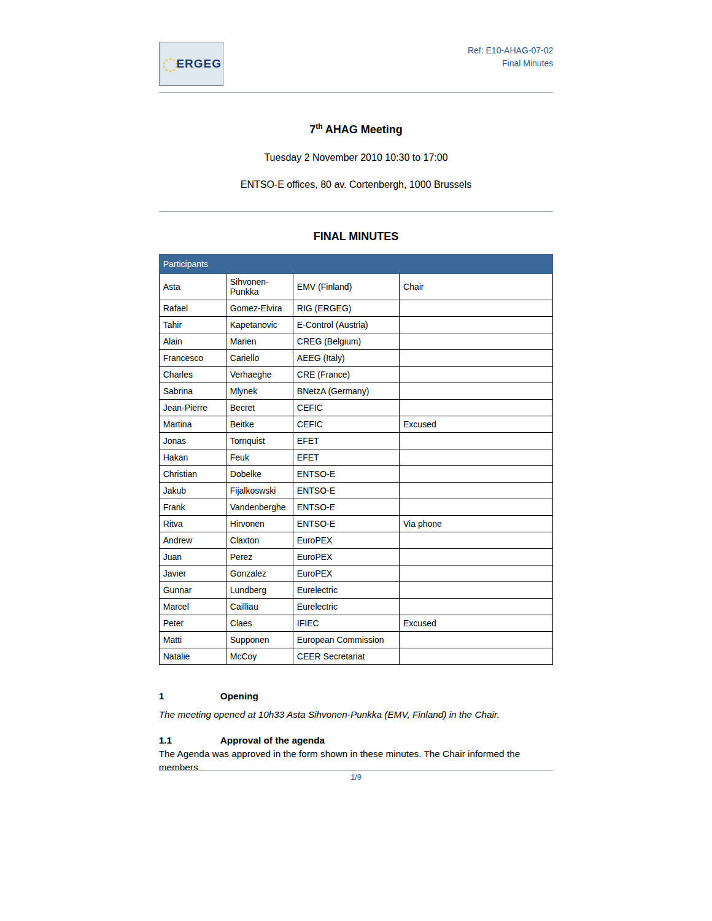★ ★ ★ ★ ★ ★ ★ ★ ★ ★
ERGEG
Ref: E10-AHAG-07-02
Final Minutes
7th AHAG Meeting
Tuesday 2 November 2010 10:30 to 17:00
ENTSO-E offices, 80 av. Cortenbergh, 1000 Brussels
FINAL MINUTES
| Participants |
| --- |
| Asta | Sihvonen-Punkka | EMV (Finland) | Chair |
| Rafael | Gomez-Elvira | RIG (ERGEG) | |
| Tahir | Kapetanovic | E-Control (Austria) | |
| Alain | Marien | CREG (Belgium) | |
| Francesco | Cariello | AEEG (Italy) | |
| Charles | Verhaeghe | CRE (France) | |
| Sabrina | Mlynek | BNetzA (Germany) | |
| Jean-Pierre | Becret | CEFIC | |
| Martina | Beitke | CEFIC | Excused |
| Jonas | Tornquist | EFET | |
| Hakan | Feuk | EFET | |
| Christian | Dobelke | ENTSO-E | |
| Jakub | Fijalkoswski | ENTSO-E | |
| Frank | Vandenberghe | ENTSO-E | |
| Ritva | Hirvonen | ENTSO-E | Via phone |
| Andrew | Claxton | EuroPEX | |
| Juan | Perez | EuroPEX | |
| Javier | Gonzalez | EuroPEX | |
| Gunnar | Lundberg | Eurelectric | |
| Marcel | Cailliau | Eurelectric | |
| Peter | Claes | IFIEC | Excused |
| Matti | Supponen | European Commission | |
| Natalie | McCoy | CEER Secretariat | |
1 Opening
The meeting opened at 10h33 Asta Sihvonen-Punkka (EMV, Finland) in the Chair.
1.1 Approval of the agenda
The Agenda was approved in the form shown in these minutes. The Chair informed the members
1/9